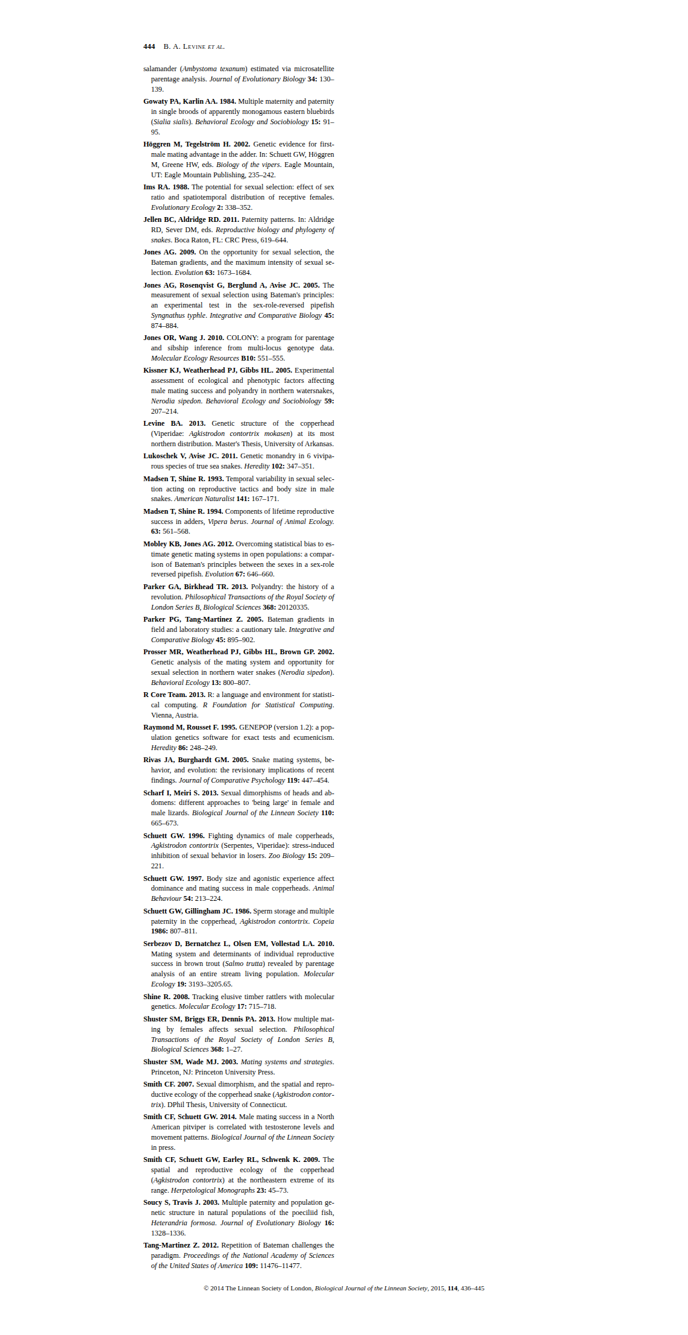444 B. A. Levine et al.
salamander (Ambystoma texanum) estimated via microsatellite parentage analysis. Journal of Evolutionary Biology 34: 130–139.
Gowaty PA, Karlin AA. 1984. Multiple maternity and paternity in single broods of apparently monogamous eastern bluebirds (Sialia sialis). Behavioral Ecology and Sociobiology 15: 91–95.
Höggren M, Tegelström H. 2002. Genetic evidence for first-male mating advantage in the adder. In: Schuett GW, Höggren M, Greene HW, eds. Biology of the vipers. Eagle Mountain, UT: Eagle Mountain Publishing, 235–242.
Ims RA. 1988. The potential for sexual selection: effect of sex ratio and spatiotemporal distribution of receptive females. Evolutionary Ecology 2: 338–352.
Jellen BC, Aldridge RD. 2011. Paternity patterns. In: Aldridge RD, Sever DM, eds. Reproductive biology and phylogeny of snakes. Boca Raton, FL: CRC Press, 619–644.
Jones AG. 2009. On the opportunity for sexual selection, the Bateman gradients, and the maximum intensity of sexual selection. Evolution 63: 1673–1684.
Jones AG, Rosenqvist G, Berglund A, Avise JC. 2005. The measurement of sexual selection using Bateman's principles: an experimental test in the sex-role-reversed pipefish Syngnathus typhle. Integrative and Comparative Biology 45: 874–884.
Jones OR, Wang J. 2010. COLONY: a program for parentage and sibship inference from multi-locus genotype data. Molecular Ecology Resources B10: 551–555.
Kissner KJ, Weatherhead PJ, Gibbs HL. 2005. Experimental assessment of ecological and phenotypic factors affecting male mating success and polyandry in northern watersnakes, Nerodia sipedon. Behavioral Ecology and Sociobiology 59: 207–214.
Levine BA. 2013. Genetic structure of the copperhead (Viperidae: Agkistrodon contortrix mokasen) at its most northern distribution. Master's Thesis, University of Arkansas.
Lukoschek V, Avise JC. 2011. Genetic monandry in 6 viviparous species of true sea snakes. Heredity 102: 347–351.
Madsen T, Shine R. 1993. Temporal variability in sexual selection acting on reproductive tactics and body size in male snakes. American Naturalist 141: 167–171.
Madsen T, Shine R. 1994. Components of lifetime reproductive success in adders, Vipera berus. Journal of Animal Ecology. 63: 561–568.
Mobley KB, Jones AG. 2012. Overcoming statistical bias to estimate genetic mating systems in open populations: a comparison of Bateman's principles between the sexes in a sex-role reversed pipefish. Evolution 67: 646–660.
Parker GA, Birkhead TR. 2013. Polyandry: the history of a revolution. Philosophical Transactions of the Royal Society of London Series B, Biological Sciences 368: 20120335.
Parker PG, Tang-Martinez Z. 2005. Bateman gradients in field and laboratory studies: a cautionary tale. Integrative and Comparative Biology 45: 895–902.
Prosser MR, Weatherhead PJ, Gibbs HL, Brown GP. 2002. Genetic analysis of the mating system and opportunity for sexual selection in northern water snakes (Nerodia sipedon). Behavioral Ecology 13: 800–807.
R Core Team. 2013. R: a language and environment for statistical computing. R Foundation for Statistical Computing. Vienna, Austria.
Raymond M, Rousset F. 1995. GENEPOP (version 1.2): a population genetics software for exact tests and ecumenicism. Heredity 86: 248–249.
Rivas JA, Burghardt GM. 2005. Snake mating systems, behavior, and evolution: the revisionary implications of recent findings. Journal of Comparative Psychology 119: 447–454.
Scharf I, Meiri S. 2013. Sexual dimorphisms of heads and abdomens: different approaches to 'being large' in female and male lizards. Biological Journal of the Linnean Society 110: 665–673.
Schuett GW. 1996. Fighting dynamics of male copperheads, Agkistrodon contortrix (Serpentes, Viperidae): stress-induced inhibition of sexual behavior in losers. Zoo Biology 15: 209–221.
Schuett GW. 1997. Body size and agonistic experience affect dominance and mating success in male copperheads. Animal Behaviour 54: 213–224.
Schuett GW, Gillingham JC. 1986. Sperm storage and multiple paternity in the copperhead, Agkistrodon contortrix. Copeia 1986: 807–811.
Serbezov D, Bernatchez L, Olsen EM, Vollestad LA. 2010. Mating system and determinants of individual reproductive success in brown trout (Salmo trutta) revealed by parentage analysis of an entire stream living population. Molecular Ecology 19: 3193–3205.65.
Shine R. 2008. Tracking elusive timber rattlers with molecular genetics. Molecular Ecology 17: 715–718.
Shuster SM, Briggs ER, Dennis PA. 2013. How multiple mating by females affects sexual selection. Philosophical Transactions of the Royal Society of London Series B, Biological Sciences 368: 1–27.
Shuster SM, Wade MJ. 2003. Mating systems and strategies. Princeton, NJ: Princeton University Press.
Smith CF. 2007. Sexual dimorphism, and the spatial and reproductive ecology of the copperhead snake (Agkistrodon contortrix). DPhil Thesis, University of Connecticut.
Smith CF, Schuett GW. 2014. Male mating success in a North American pitviper is correlated with testosterone levels and movement patterns. Biological Journal of the Linnean Society in press.
Smith CF, Schuett GW, Earley RL, Schwenk K. 2009. The spatial and reproductive ecology of the copperhead (Agkistrodon contortrix) at the northeastern extreme of its range. Herpetological Monographs 23: 45–73.
Soucy S, Travis J. 2003. Multiple paternity and population genetic structure in natural populations of the poeciliid fish, Heterandria formosa. Journal of Evolutionary Biology 16: 1328–1336.
Tang-Martinez Z. 2012. Repetition of Bateman challenges the paradigm. Proceedings of the National Academy of Sciences of the United States of America 109: 11476–11477.
© 2014 The Linnean Society of London, Biological Journal of the Linnean Society, 2015, 114, 436–445